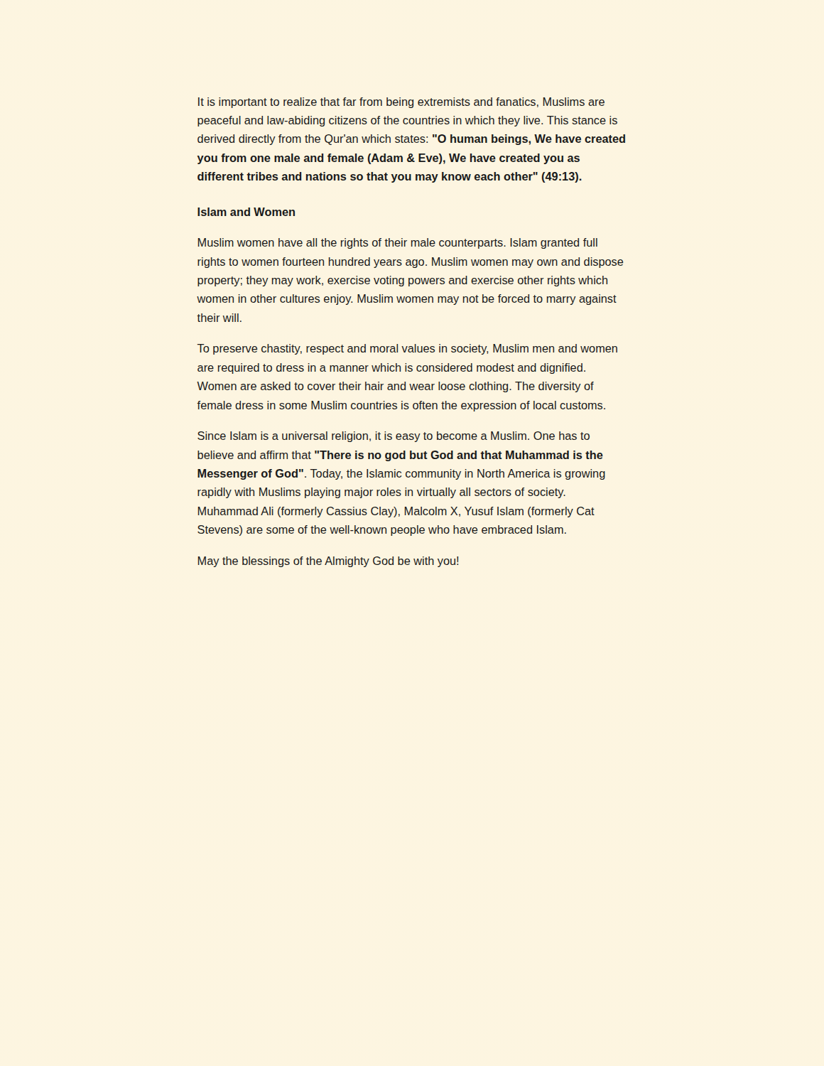It is important to realize that far from being extremists and fanatics, Muslims are peaceful and law-abiding citizens of the countries in which they live. This stance is derived directly from the Qur'an which states: "O human beings, We have created you from one male and female (Adam & Eve), We have created you as different tribes and nations so that you may know each other" (49:13).
Islam and Women
Muslim women have all the rights of their male counterparts. Islam granted full rights to women fourteen hundred years ago. Muslim women may own and dispose property; they may work, exercise voting powers and exercise other rights which women in other cultures enjoy. Muslim women may not be forced to marry against their will.
To preserve chastity, respect and moral values in society, Muslim men and women are required to dress in a manner which is considered modest and dignified. Women are asked to cover their hair and wear loose clothing. The diversity of female dress in some Muslim countries is often the expression of local customs.
Since Islam is a universal religion, it is easy to become a Muslim. One has to believe and affirm that "There is no god but God and that Muhammad is the Messenger of God". Today, the Islamic community in North America is growing rapidly with Muslims playing major roles in virtually all sectors of society. Muhammad Ali (formerly Cassius Clay), Malcolm X, Yusuf Islam (formerly Cat Stevens) are some of the well-known people who have embraced Islam.
May the blessings of the Almighty God be with you!